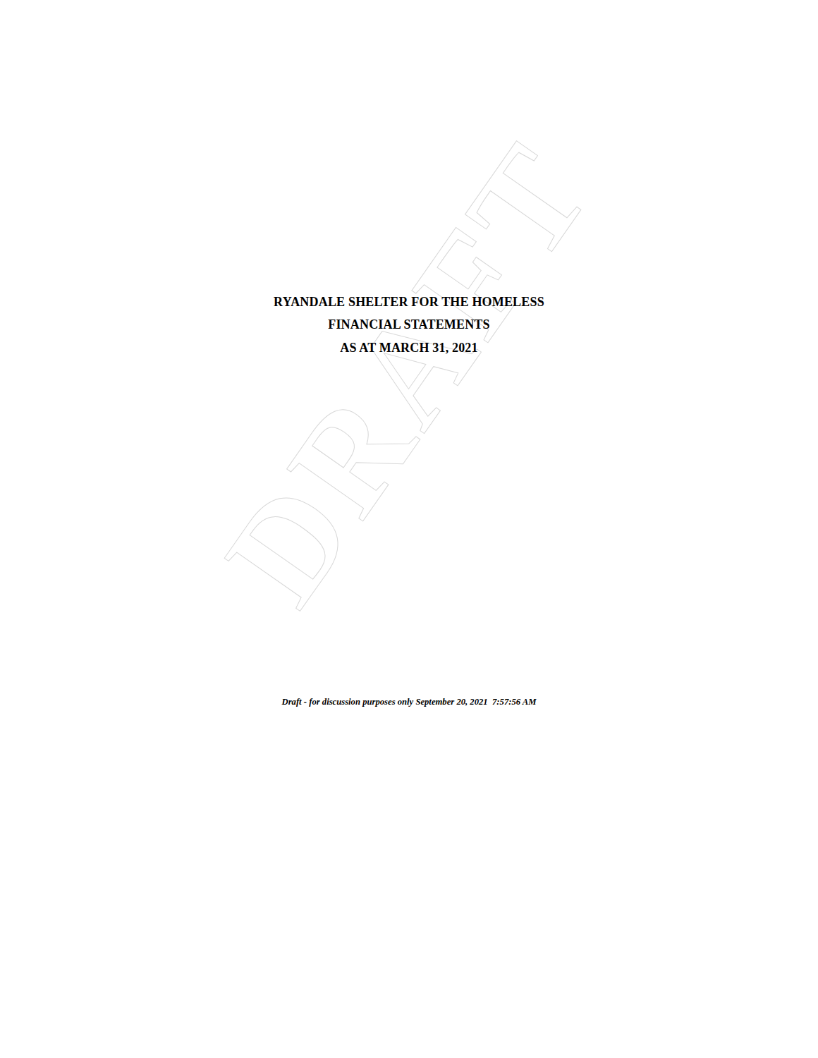DRAFT
RYANDALE SHELTER FOR THE HOMELESS
FINANCIAL STATEMENTS
AS AT MARCH 31, 2021
Draft - for discussion purposes only September 20, 2021 7:57:56 AM